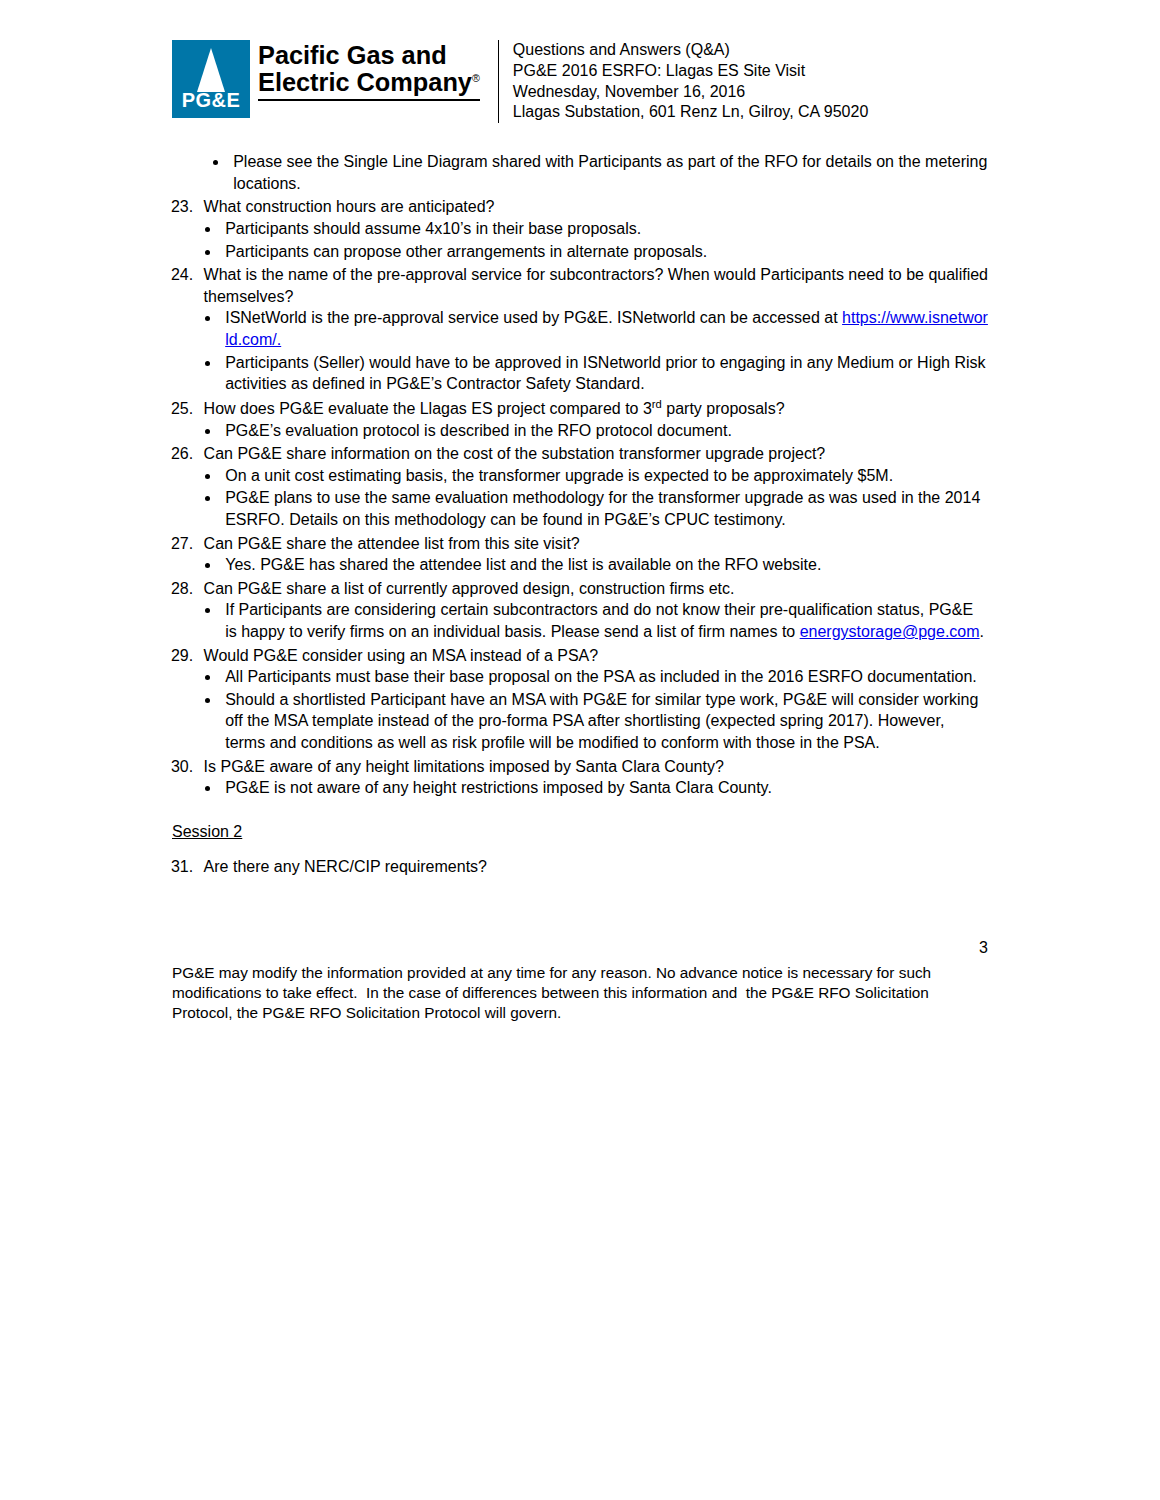Pacific Gas and
Electric Company®
Questions and Answers (Q&A)
PG&E 2016 ESRFO: Llagas ES Site Visit
Wednesday, November 16, 2016
Llagas Substation, 601 Renz Ln, Gilroy, CA 95020
Please see the Single Line Diagram shared with Participants as part of the RFO for details on the metering locations.
What construction hours are anticipated?
Participants should assume 4x10’s in their base proposals.
Participants can propose other arrangements in alternate proposals.
What is the name of the pre-approval service for subcontractors? When would Participants need to be qualified themselves?
ISNetWorld is the pre-approval service used by PG&E. ISNetworld can be accessed at https://www.isnetworld.com/.
Participants (Seller) would have to be approved in ISNetworld prior to engaging in any Medium or High Risk activities as defined in PG&E’s Contractor Safety Standard.
How does PG&E evaluate the Llagas ES project compared to 3rd party proposals?
PG&E’s evaluation protocol is described in the RFO protocol document.
Can PG&E share information on the cost of the substation transformer upgrade project?
On a unit cost estimating basis, the transformer upgrade is expected to be approximately $5M.
PG&E plans to use the same evaluation methodology for the transformer upgrade as was used in the 2014 ESRFO. Details on this methodology can be found in PG&E’s CPUC testimony.
Can PG&E share the attendee list from this site visit?
Yes. PG&E has shared the attendee list and the list is available on the RFO website.
Can PG&E share a list of currently approved design, construction firms etc.
If Participants are considering certain subcontractors and do not know their pre-qualification status, PG&E is happy to verify firms on an individual basis. Please send a list of firm names to energystorage@pge.com.
Would PG&E consider using an MSA instead of a PSA?
All Participants must base their base proposal on the PSA as included in the 2016 ESRFO documentation.
Should a shortlisted Participant have an MSA with PG&E for similar type work, PG&E will consider working off the MSA template instead of the pro-forma PSA after shortlisting (expected spring 2017). However, terms and conditions as well as risk profile will be modified to conform with those in the PSA.
Is PG&E aware of any height limitations imposed by Santa Clara County?
PG&E is not aware of any height restrictions imposed by Santa Clara County.
Session 2
Are there any NERC/CIP requirements?
3
PG&E may modify the information provided at any time for any reason. No advance notice is necessary for such modifications to take effect. In the case of differences between this information and the PG&E RFO Solicitation Protocol, the PG&E RFO Solicitation Protocol will govern.